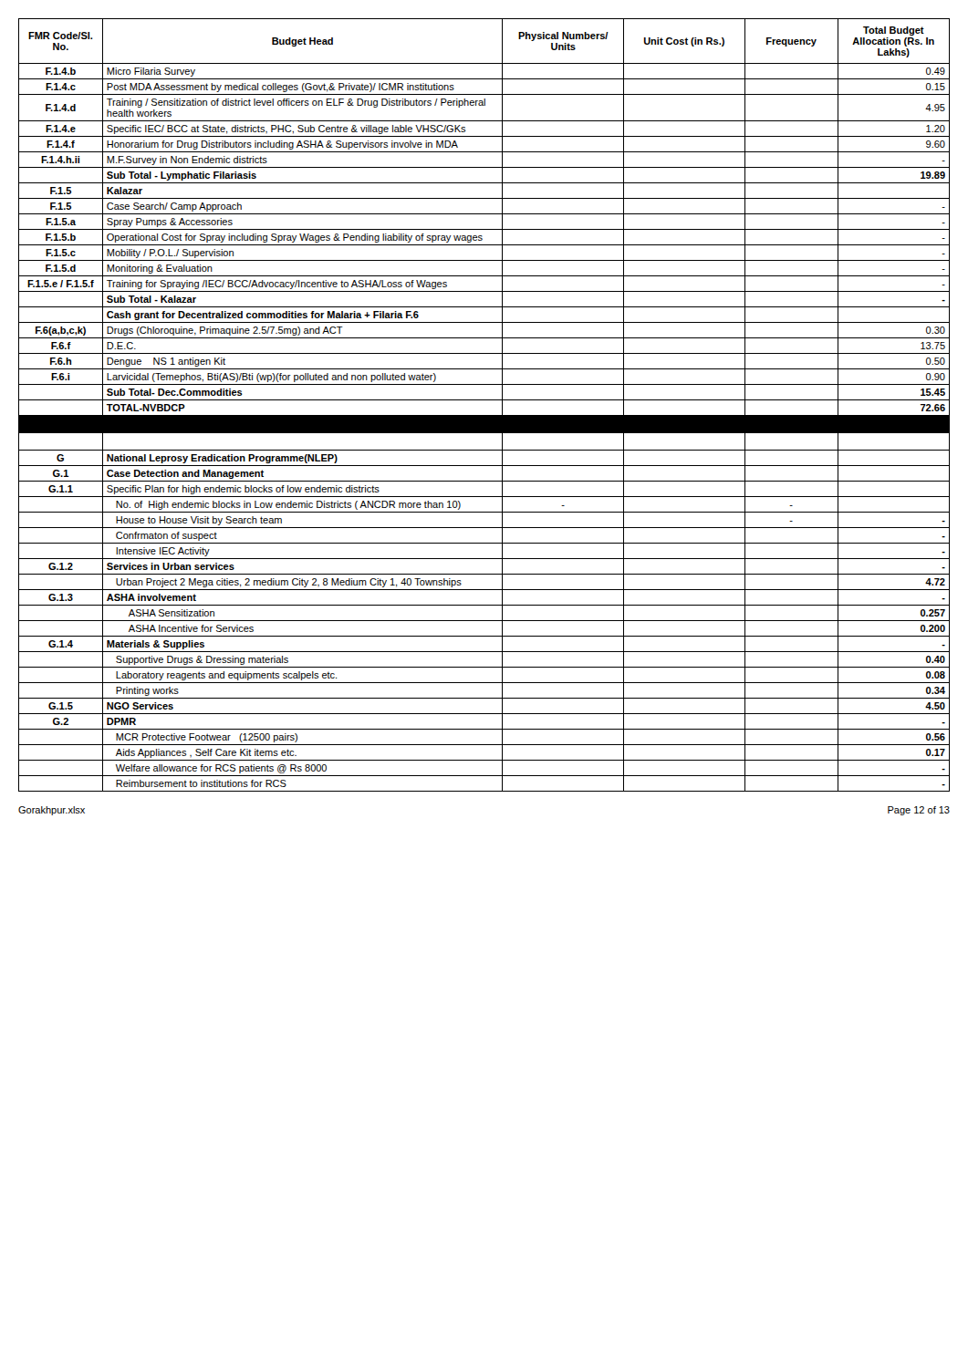| FMR Code/Sl. No. | Budget Head | Physical Numbers/ Units | Unit Cost (in Rs.) | Frequency | Total Budget Allocation (Rs. In Lakhs) |
| --- | --- | --- | --- | --- | --- |
| F.1.4.b | Micro Filaria Survey | | | | 0.49 |
| F.1.4.c | Post MDA Assessment by medical colleges (Govt,& Private)/ ICMR institutions | | | | 0.15 |
| F.1.4.d | Training / Sensitization of district level officers on ELF & Drug Distributors / Peripheral health workers | | | | 4.95 |
| F.1.4.e | Specific IEC/ BCC at State, districts, PHC, Sub Centre & village lable VHSC/GKs | | | | 1.20 |
| F.1.4.f | Honorarium for Drug Distributors including ASHA & Supervisors involve in MDA | | | | 9.60 |
| F.1.4.h.ii | M.F.Survey in Non Endemic districts | | | | - |
| | Sub Total - Lymphatic Filariasis | | | | 19.89 |
| F.1.5 | Kalazar | | | | |
| F.1.5 | Case Search/ Camp Approach | | | | - |
| F.1.5.a | Spray Pumps & Accessories | | | | - |
| F.1.5.b | Operational Cost for Spray including Spray Wages & Pending liability of spray wages | | | | - |
| F.1.5.c | Mobility / P.O.L./ Supervision | | | | - |
| F.1.5.d | Monitoring & Evaluation | | | | - |
| F.1.5.e / F.1.5.f | Training for Spraying /IEC/ BCC/Advocacy/Incentive to ASHA/Loss of Wages | | | | - |
| | Sub Total - Kalazar | | | | - |
| | Cash grant for Decentralized commodities for Malaria + Filaria F.6 | | | | |
| F.6(a,b,c,k) | Drugs (Chloroquine, Primaquine 2.5/7.5mg) and ACT | | | | 0.30 |
| F.6.f | D.E.C. | | | | 13.75 |
| F.6.h | Dengue NS 1 antigen Kit | | | | 0.50 |
| F.6.i | Larvicidal (Temephos, Bti(AS)/Bti (wp)(for polluted and non polluted water) | | | | 0.90 |
| | Sub Total- Dec.Commodities | | | | 15.45 |
| | TOTAL-NVBDCP | | | | 72.66 |
| G | National Leprosy Eradication Programme(NLEP) | | | | |
| G.1 | Case Detection and Management | | | | |
| G.1.1 | Specific Plan for high endemic blocks of low endemic districts | | | | |
| | No. of High endemic blocks in Low endemic Districts ( ANCDR more than 10) | - | | - | |
| | House to House Visit by Search team | | | - | - |
| | Confrmaton of suspect | | | | - |
| | Intensive IEC Activity | | | | - |
| G.1.2 | Services in Urban services | | | | - |
| | Urban Project 2 Mega cities, 2 medium City 2, 8 Medium City 1, 40 Townships | | | | 4.72 |
| G.1.3 | ASHA involvement | | | | - |
| | ASHA Sensitization | | | | 0.257 |
| | ASHA Incentive for Services | | | | 0.200 |
| G.1.4 | Materials & Supplies | | | | - |
| | Supportive Drugs & Dressing materials | | | | 0.40 |
| | Laboratory reagents and equipments scalpels etc. | | | | 0.08 |
| | Printing works | | | | 0.34 |
| G.1.5 | NGO Services | | | | 4.50 |
| G.2 | DPMR | | | | - |
| | MCR Protective Footwear (12500 pairs) | | | | 0.56 |
| | Aids Appliances , Self Care Kit items etc. | | | | 0.17 |
| | Welfare allowance for RCS patients @ Rs 8000 | | | | - |
| | Reimbursement to institutions for RCS | | | | - |
Gorakhpur.xlsx
Page 12 of 13